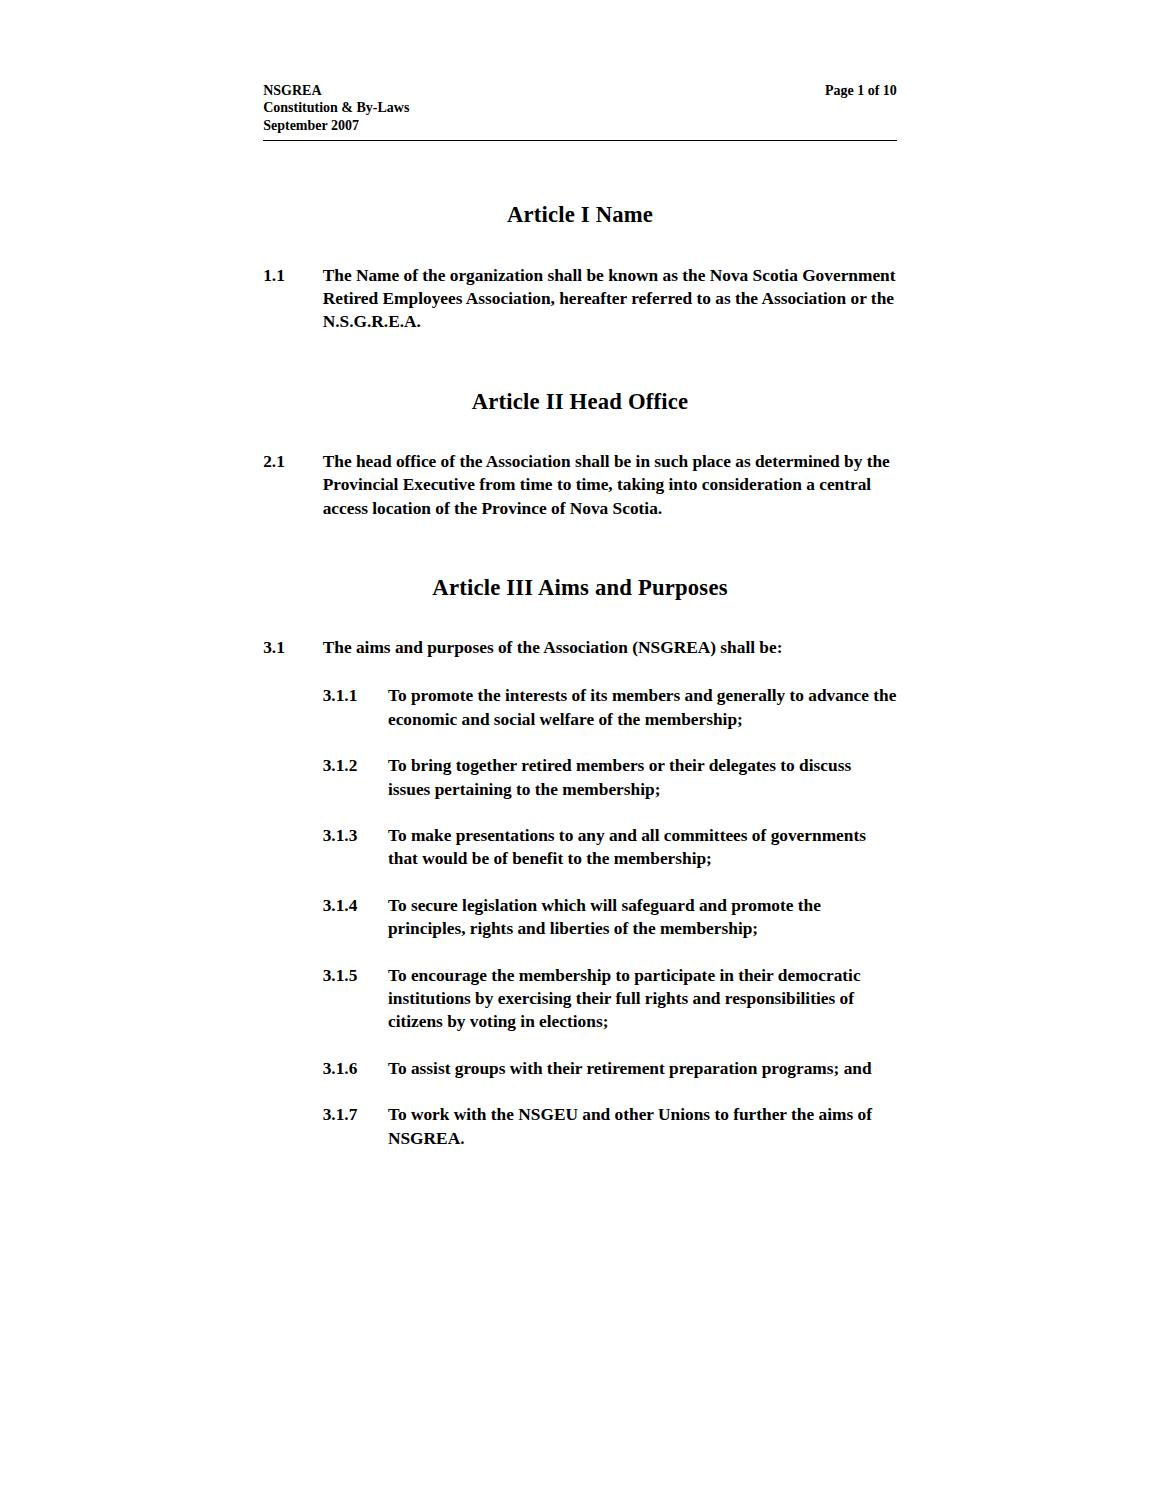NSGREA
Constitution & By-Laws
September 2007
Page 1 of 10
Article I Name
1.1
The Name of the organization shall be known as the Nova Scotia Government Retired Employees Association, hereafter referred to as the Association or the N.S.G.R.E.A.
Article II Head Office
2.1
The head office of the Association shall be in such place as determined by the Provincial Executive from time to time, taking into consideration a central access location of the Province of Nova Scotia.
Article III Aims and Purposes
3.1
The aims and purposes of the Association (NSGREA) shall be:
3.1.1
To promote the interests of its members and generally to advance the economic and social welfare of the membership;
3.1.2
To bring together retired members or their delegates to discuss issues pertaining to the membership;
3.1.3
To make presentations to any and all committees of governments that would be of benefit to the membership;
3.1.4
To secure legislation which will safeguard and promote the principles, rights and liberties of the membership;
3.1.5
To encourage the membership to participate in their democratic institutions by exercising their full rights and responsibilities of citizens by voting in elections;
3.1.6
To assist groups with their retirement preparation programs; and
3.1.7
To work with the NSGEU and other Unions to further the aims of NSGREA.